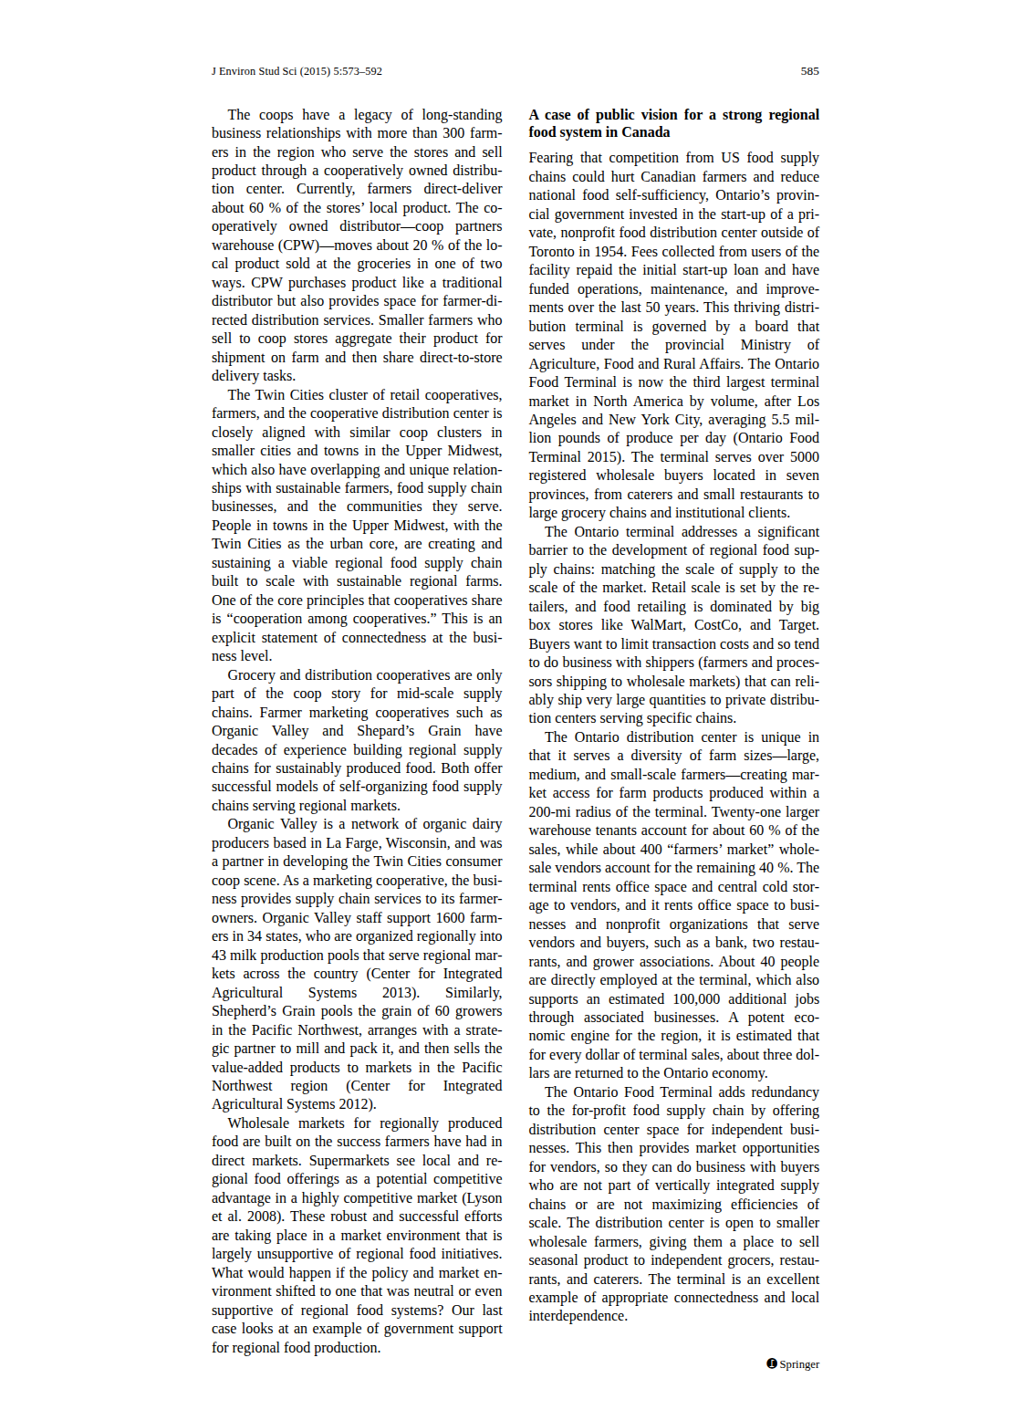J Environ Stud Sci (2015) 5:573–592 585
The coops have a legacy of long-standing business relationships with more than 300 farmers in the region who serve the stores and sell product through a cooperatively owned distribution center. Currently, farmers direct-deliver about 60 % of the stores’ local product. The cooperatively owned distributor—coop partners warehouse (CPW)—moves about 20 % of the local product sold at the groceries in one of two ways. CPW purchases product like a traditional distributor but also provides space for farmer-directed distribution services. Smaller farmers who sell to coop stores aggregate their product for shipment on farm and then share direct-to-store delivery tasks.
The Twin Cities cluster of retail cooperatives, farmers, and the cooperative distribution center is closely aligned with similar coop clusters in smaller cities and towns in the Upper Midwest, which also have overlapping and unique relationships with sustainable farmers, food supply chain businesses, and the communities they serve. People in towns in the Upper Midwest, with the Twin Cities as the urban core, are creating and sustaining a viable regional food supply chain built to scale with sustainable regional farms. One of the core principles that cooperatives share is “cooperation among cooperatives.” This is an explicit statement of connectedness at the business level.
Grocery and distribution cooperatives are only part of the coop story for mid-scale supply chains. Farmer marketing cooperatives such as Organic Valley and Shepard’s Grain have decades of experience building regional supply chains for sustainably produced food. Both offer successful models of self-organizing food supply chains serving regional markets.
Organic Valley is a network of organic dairy producers based in La Farge, Wisconsin, and was a partner in developing the Twin Cities consumer coop scene. As a marketing cooperative, the business provides supply chain services to its farmer-owners. Organic Valley staff support 1600 farmers in 34 states, who are organized regionally into 43 milk production pools that serve regional markets across the country (Center for Integrated Agricultural Systems 2013). Similarly, Shepherd’s Grain pools the grain of 60 growers in the Pacific Northwest, arranges with a strategic partner to mill and pack it, and then sells the value-added products to markets in the Pacific Northwest region (Center for Integrated Agricultural Systems 2012).
Wholesale markets for regionally produced food are built on the success farmers have had in direct markets. Supermarkets see local and regional food offerings as a potential competitive advantage in a highly competitive market (Lyson et al. 2008). These robust and successful efforts are taking place in a market environment that is largely unsupportive of regional food initiatives. What would happen if the policy and market environment shifted to one that was neutral or even supportive of regional food systems? Our last case looks at an example of government support for regional food production.
A case of public vision for a strong regional food system in Canada
Fearing that competition from US food supply chains could hurt Canadian farmers and reduce national food self-sufficiency, Ontario’s provincial government invested in the start-up of a private, nonprofit food distribution center outside of Toronto in 1954. Fees collected from users of the facility repaid the initial start-up loan and have funded operations, maintenance, and improvements over the last 50 years. This thriving distribution terminal is governed by a board that serves under the provincial Ministry of Agriculture, Food and Rural Affairs. The Ontario Food Terminal is now the third largest terminal market in North America by volume, after Los Angeles and New York City, averaging 5.5 million pounds of produce per day (Ontario Food Terminal 2015). The terminal serves over 5000 registered wholesale buyers located in seven provinces, from caterers and small restaurants to large grocery chains and institutional clients.
The Ontario terminal addresses a significant barrier to the development of regional food supply chains: matching the scale of supply to the scale of the market. Retail scale is set by the retailers, and food retailing is dominated by big box stores like WalMart, CostCo, and Target. Buyers want to limit transaction costs and so tend to do business with shippers (farmers and processors shipping to wholesale markets) that can reliably ship very large quantities to private distribution centers serving specific chains.
The Ontario distribution center is unique in that it serves a diversity of farm sizes—large, medium, and small-scale farmers—creating market access for farm products produced within a 200-mi radius of the terminal. Twenty-one larger warehouse tenants account for about 60 % of the sales, while about 400 “farmers’ market” wholesale vendors account for the remaining 40 %. The terminal rents office space and central cold storage to vendors, and it rents office space to businesses and nonprofit organizations that serve vendors and buyers, such as a bank, two restaurants, and grower associations. About 40 people are directly employed at the terminal, which also supports an estimated 100,000 additional jobs through associated businesses. A potent economic engine for the region, it is estimated that for every dollar of terminal sales, about three dollars are returned to the Ontario economy.
The Ontario Food Terminal adds redundancy to the for-profit food supply chain by offering distribution center space for independent businesses. This then provides market opportunities for vendors, so they can do business with buyers who are not part of vertically integrated supply chains or are not maximizing efficiencies of scale. The distribution center is open to smaller wholesale farmers, giving them a place to sell seasonal product to independent grocers, restaurants, and caterers. The terminal is an excellent example of appropriate connectedness and local interdependence.
➊ Springer